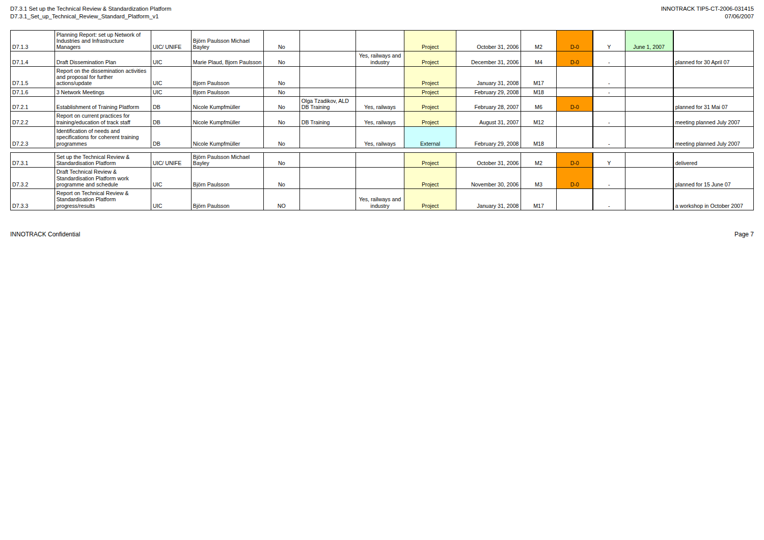D7.3.1 Set up the Technical Review & Standardization Platform
D7.3.1_Set_up_Technical_Review_Standard_Platform_v1
INNOTRACK TIP5-CT-2006-031415
07/06/2007
| D7.1.3 | Planning Report: set up Network of Industries and Infrastructure Managers | UIC/ UNIFE | Björn Paulsson Michael Bayley | No | | | Project | October 31, 2006 | M2 | D-0 | Y | June 1, 2007 | |
| D7.1.4 | Draft Dissemination Plan | UIC | Marie Plaud, Bjorn Paulsson | No | | Yes, railways and industry | Project | December 31, 2006 | M4 | D-0 | - | | planned for 30 April 07 |
| D7.1.5 | Report on the dissemination activities and proposal for further actions/update | UIC | Bjorn Paulsson | No | | | Project | January 31, 2008 | M17 | | - | | |
| D7.1.6 | 3 Network Meetings | UIC | Bjorn Paulsson | No | | | Project | February 29, 2008 | M18 | | - | | |
| D7.2.1 | Establishment of Training Platform | DB | Nicole Kumpfmüller | No | Olga Tzadikov, ALD DB Training | Yes, railways | Project | February 28, 2007 | M6 | D-0 | | | planned for 31 Mai 07 |
| D7.2.2 | Report on current practices for training/education of track staff | DB | Nicole Kumpfmüller | No | DB Training | Yes, railways | Project | August 31, 2007 | M12 | | - | | meeting planned July 2007 |
| D7.2.3 | Identification of needs and specifications for coherent training programmes | DB | Nicole Kumpfmüller | No | | Yes, railways | External | February 29, 2008 | M18 | | - | | meeting planned July 2007 |
| D7.3.1 | Set up the Technical Review & Standardisation Platform | UIC/ UNIFE | Björn Paulsson Michael Bayley | No | | | Project | October 31, 2006 | M2 | D-0 | Y | | delivered |
| D7.3.2 | Draft Technical Review & Standardisation Platform work programme and schedule | UIC | Björn Paulsson | No | | | Project | November 30, 2006 | M3 | D-0 | - | | planned for 15 June 07 |
| D7.3.3 | Report on Technical Review & Standardisation Platform progress/results | UIC | Björn Paulsson | NO | | Yes, railways and industry | Project | January 31, 2008 | M17 | | - | | a workshop in October 2007 |
INNOTRACK Confidential
Page 7